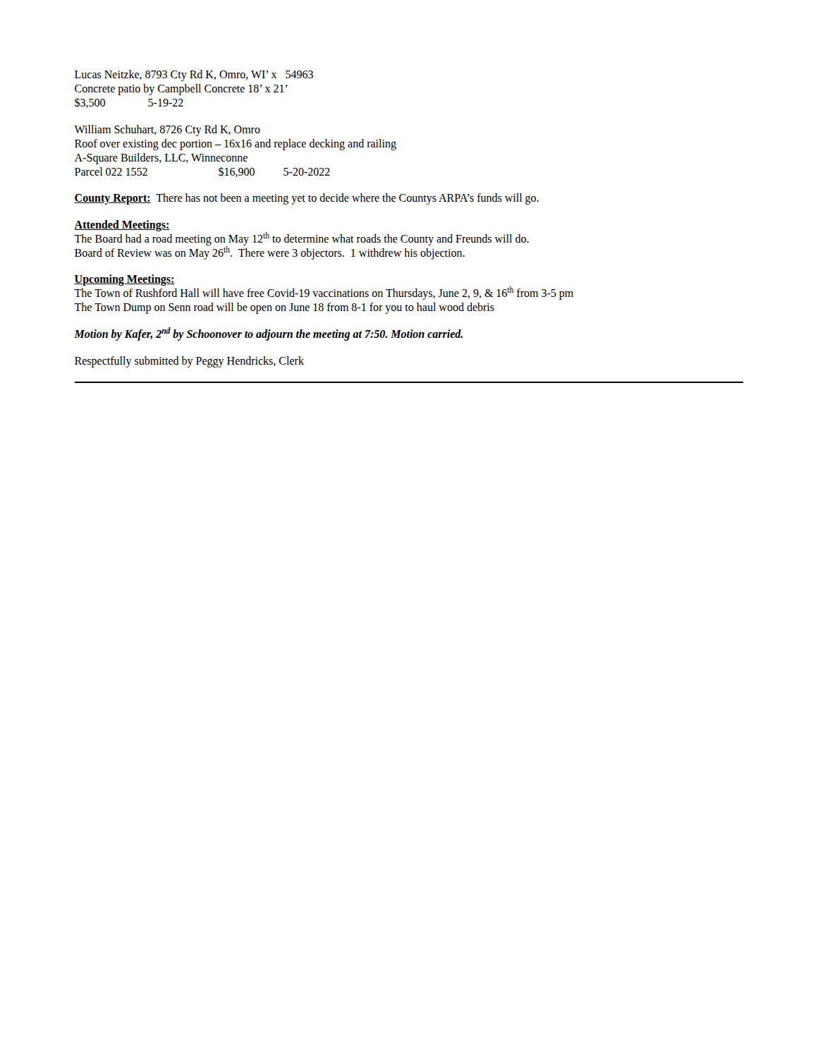Lucas Neitzke, 8793 Cty Rd K, Omro, WI’ x 54963
Concrete patio by Campbell Concrete 18’ x 21’
$3,500 5-19-22
William Schuhart, 8726 Cty Rd K, Omro
Roof over existing dec portion – 16x16 and replace decking and railing
A-Square Builders, LLC, Winneconne
Parcel 022 1552 $16,900 5-20-2022
County Report: There has not been a meeting yet to decide where the Countys ARPA’s funds will go.
Attended Meetings:
The Board had a road meeting on May 12th to determine what roads the County and Freunds will do.
Board of Review was on May 26th. There were 3 objectors. 1 withdrew his objection.
Upcoming Meetings:
The Town of Rushford Hall will have free Covid-19 vaccinations on Thursdays, June 2, 9, & 16th from 3-5 pm
The Town Dump on Senn road will be open on June 18 from 8-1 for you to haul wood debris
Motion by Kafer, 2nd by Schoonover to adjourn the meeting at 7:50. Motion carried.
Respectfully submitted by Peggy Hendricks, Clerk